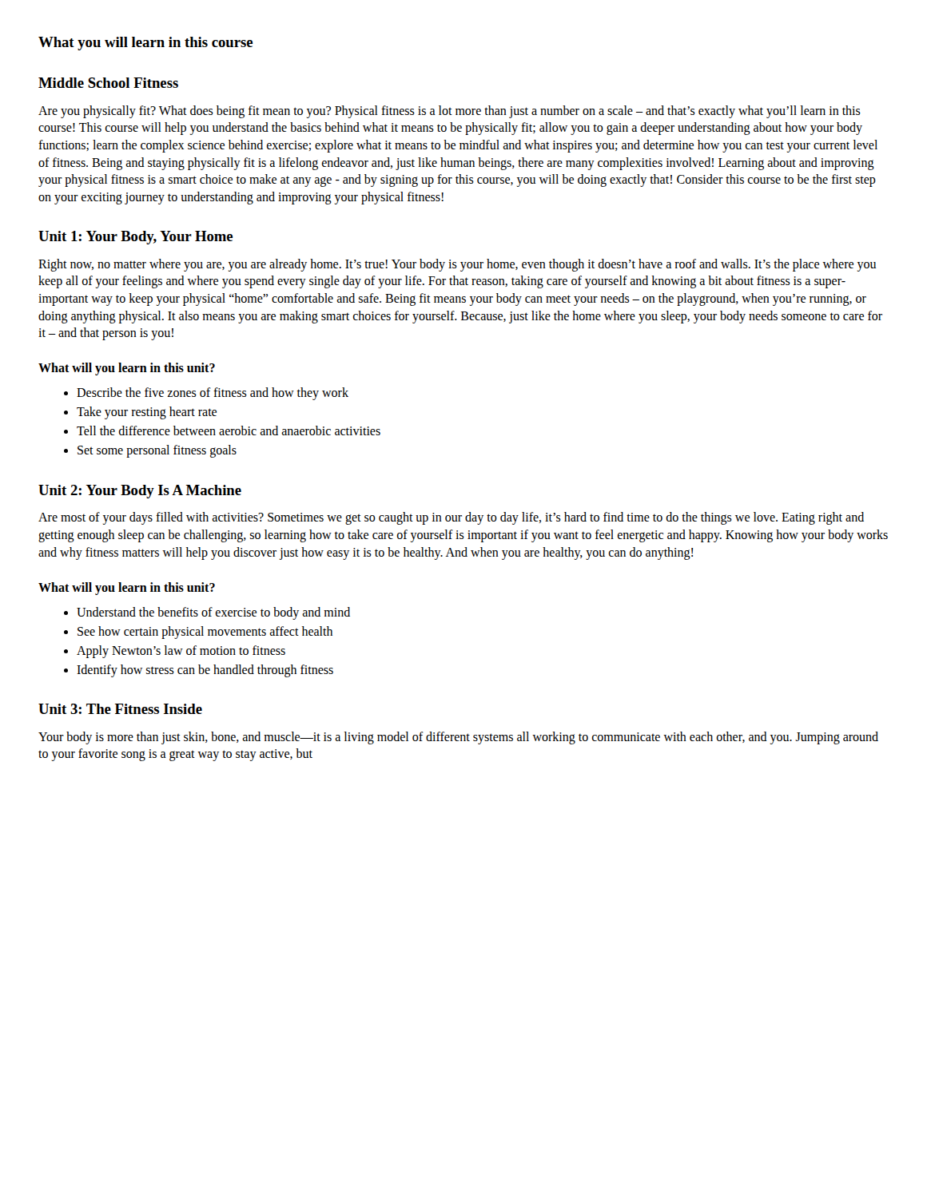What you will learn in this course
Middle School Fitness
Are you physically fit? What does being fit mean to you? Physical fitness is a lot more than just a number on a scale – and that’s exactly what you’ll learn in this course! This course will help you understand the basics behind what it means to be physically fit; allow you to gain a deeper understanding about how your body functions; learn the complex science behind exercise; explore what it means to be mindful and what inspires you; and determine how you can test your current level of fitness. Being and staying physically fit is a lifelong endeavor and, just like human beings, there are many complexities involved! Learning about and improving your physical fitness is a smart choice to make at any age - and by signing up for this course, you will be doing exactly that! Consider this course to be the first step on your exciting journey to understanding and improving your physical fitness!
Unit 1: Your Body, Your Home
Right now, no matter where you are, you are already home. It’s true! Your body is your home, even though it doesn’t have a roof and walls. It’s the place where you keep all of your feelings and where you spend every single day of your life. For that reason, taking care of yourself and knowing a bit about fitness is a super-important way to keep your physical “home” comfortable and safe. Being fit means your body can meet your needs – on the playground, when you’re running, or doing anything physical. It also means you are making smart choices for yourself. Because, just like the home where you sleep, your body needs someone to care for it – and that person is you!
What will you learn in this unit?
Describe the five zones of fitness and how they work
Take your resting heart rate
Tell the difference between aerobic and anaerobic activities
Set some personal fitness goals
Unit 2: Your Body Is A Machine
Are most of your days filled with activities? Sometimes we get so caught up in our day to day life, it’s hard to find time to do the things we love. Eating right and getting enough sleep can be challenging, so learning how to take care of yourself is important if you want to feel energetic and happy. Knowing how your body works and why fitness matters will help you discover just how easy it is to be healthy. And when you are healthy, you can do anything!
What will you learn in this unit?
Understand the benefits of exercise to body and mind
See how certain physical movements affect health
Apply Newton’s law of motion to fitness
Identify how stress can be handled through fitness
Unit 3: The Fitness Inside
Your body is more than just skin, bone, and muscle—it is a living model of different systems all working to communicate with each other, and you. Jumping around to your favorite song is a great way to stay active, but